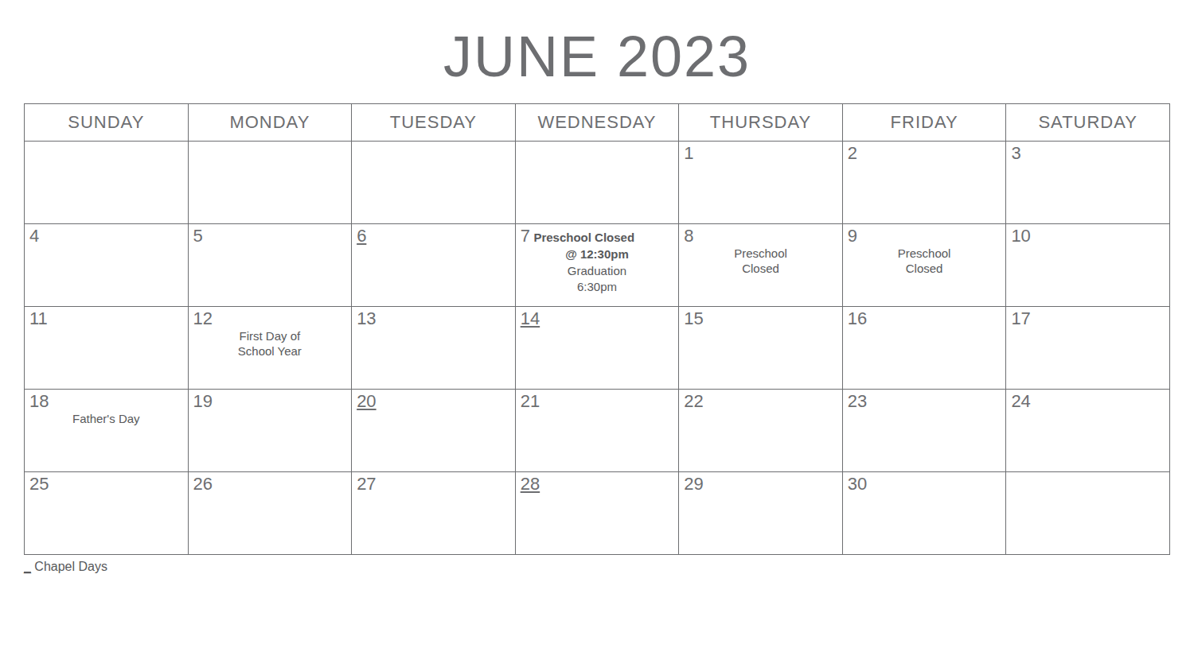JUNE 2023
| SUNDAY | MONDAY | TUESDAY | WEDNESDAY | THURSDAY | FRIDAY | SATURDAY |
| --- | --- | --- | --- | --- | --- | --- |
| | | | | 1 | 2 | 3 |
| 4 | 5 | 6 | 7 Preschool Closed @ 12:30pm Graduation 6:30pm | 8 Preschool Closed | 9 Preschool Closed | 10 |
| 11 | 12 First Day of School Year | 13 | 14 | 15 | 16 | 17 |
| 18 Father's Day | 19 | 20 | 21 | 22 | 23 | 24 |
| 25 | 26 | 27 | 28 | 29 | 30 | |
_ Chapel Days